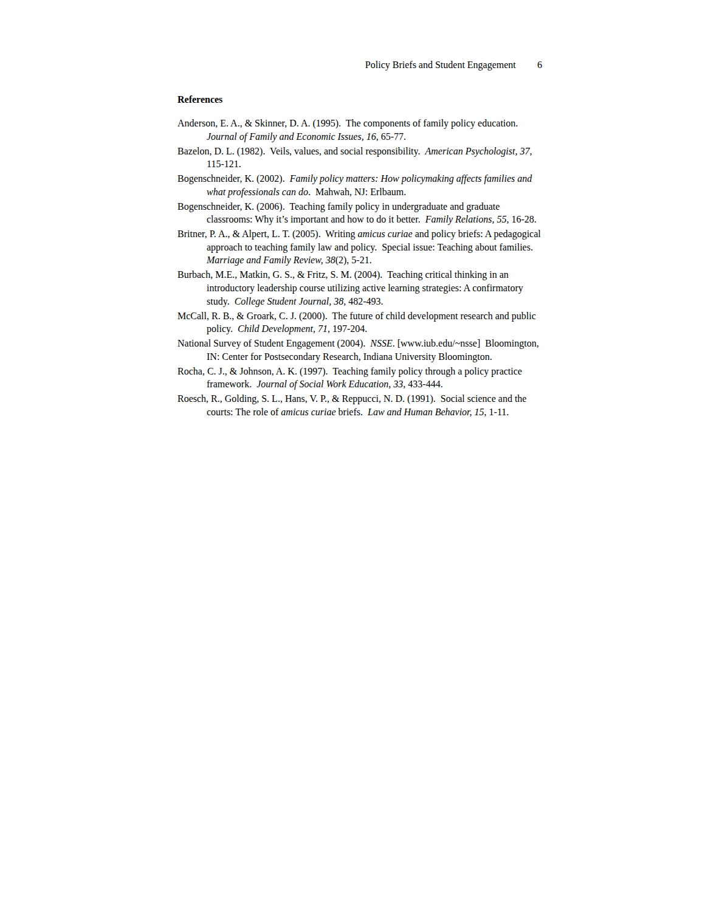Policy Briefs and Student Engagement6
References
Anderson, E. A., & Skinner, D. A. (1995). The components of family policy education. Journal of Family and Economic Issues, 16, 65-77.
Bazelon, D. L. (1982). Veils, values, and social responsibility. American Psychologist, 37, 115-121.
Bogenschneider, K. (2002). Family policy matters: How policymaking affects families and what professionals can do. Mahwah, NJ: Erlbaum.
Bogenschneider, K. (2006). Teaching family policy in undergraduate and graduate classrooms: Why it’s important and how to do it better. Family Relations, 55, 16-28.
Britner, P. A., & Alpert, L. T. (2005). Writing amicus curiae and policy briefs: A pedagogical approach to teaching family law and policy. Special issue: Teaching about families. Marriage and Family Review, 38(2), 5-21.
Burbach, M.E., Matkin, G. S., & Fritz, S. M. (2004). Teaching critical thinking in an introductory leadership course utilizing active learning strategies: A confirmatory study. College Student Journal, 38, 482-493.
McCall, R. B., & Groark, C. J. (2000). The future of child development research and public policy. Child Development, 71, 197-204.
National Survey of Student Engagement (2004). NSSE. [www.iub.edu/~nsse] Bloomington, IN: Center for Postsecondary Research, Indiana University Bloomington.
Rocha, C. J., & Johnson, A. K. (1997). Teaching family policy through a policy practice framework. Journal of Social Work Education, 33, 433-444.
Roesch, R., Golding, S. L., Hans, V. P., & Reppucci, N. D. (1991). Social science and the courts: The role of amicus curiae briefs. Law and Human Behavior, 15, 1-11.